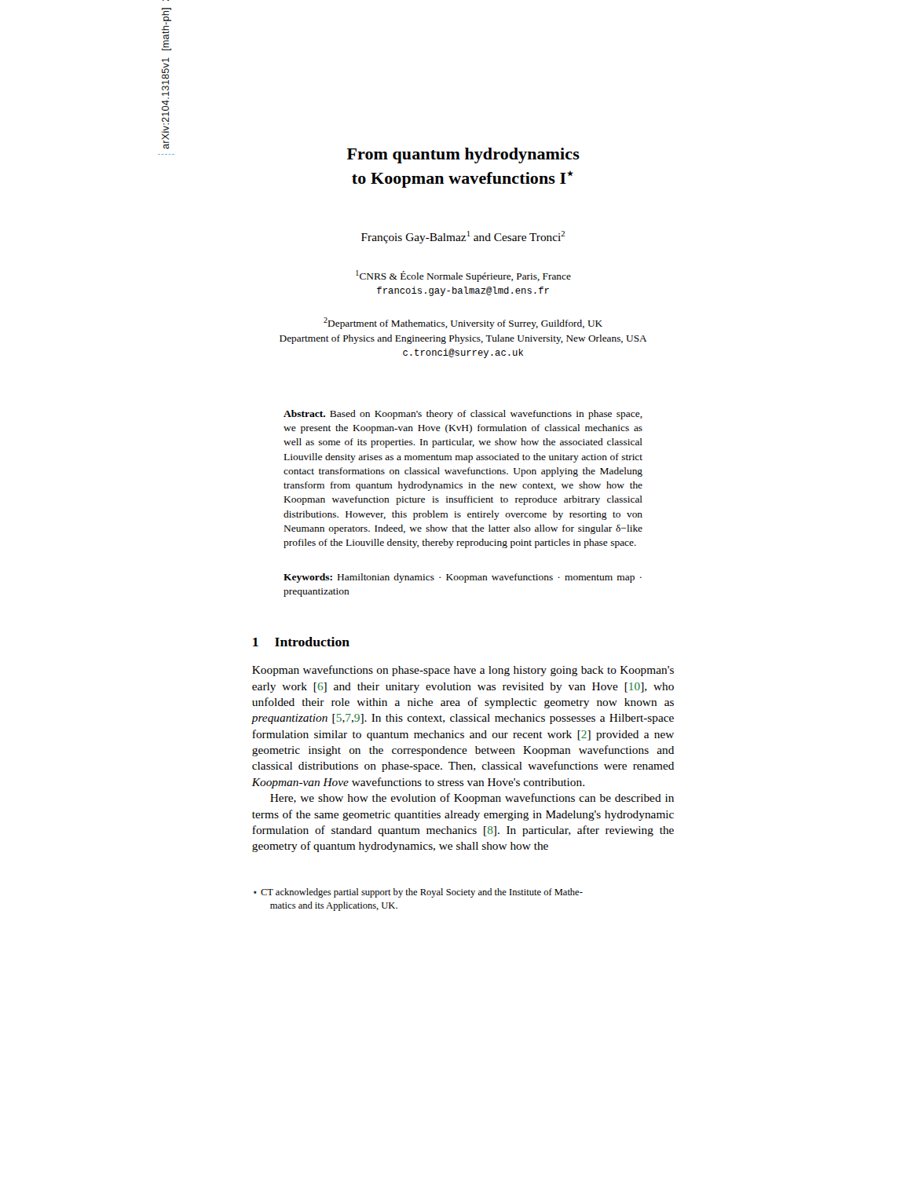arXiv:2104.13185v1 [math-ph] 27 Apr 2021
From quantum hydrodynamics
to Koopman wavefunctions I⋆
François Gay-Balmaz1 and Cesare Tronci2
1CNRS & École Normale Supérieure, Paris, France
francois.gay-balmaz@lmd.ens.fr
2Department of Mathematics, University of Surrey, Guildford, UK
Department of Physics and Engineering Physics, Tulane University, New Orleans, USA
c.tronci@surrey.ac.uk
Abstract. Based on Koopman's theory of classical wavefunctions in phase space, we present the Koopman-van Hove (KvH) formulation of classical mechanics as well as some of its properties. In particular, we show how the associated classical Liouville density arises as a momentum map associated to the unitary action of strict contact transformations on classical wavefunctions. Upon applying the Madelung transform from quantum hydrodynamics in the new context, we show how the Koopman wavefunction picture is insufficient to reproduce arbitrary classical distributions. However, this problem is entirely overcome by resorting to von Neumann operators. Indeed, we show that the latter also allow for singular δ−like profiles of the Liouville density, thereby reproducing point particles in phase space.
Keywords: Hamiltonian dynamics · Koopman wavefunctions · momentum map · prequantization
1 Introduction
Koopman wavefunctions on phase-space have a long history going back to Koopman's early work [6] and their unitary evolution was revisited by van Hove [10], who unfolded their role within a niche area of symplectic geometry now known as prequantization [5,7,9]. In this context, classical mechanics possesses a Hilbert-space formulation similar to quantum mechanics and our recent work [2] provided a new geometric insight on the correspondence between Koopman wavefunctions and classical distributions on phase-space. Then, classical wavefunctions were renamed Koopman-van Hove wavefunctions to stress van Hove's contribution.
Here, we show how the evolution of Koopman wavefunctions can be described in terms of the same geometric quantities already emerging in Madelung's hydrodynamic formulation of standard quantum mechanics [8]. In particular, after reviewing the geometry of quantum hydrodynamics, we shall show how the
⋆ CT acknowledges partial support by the Royal Society and the Institute of Mathe- matics and its Applications, UK.